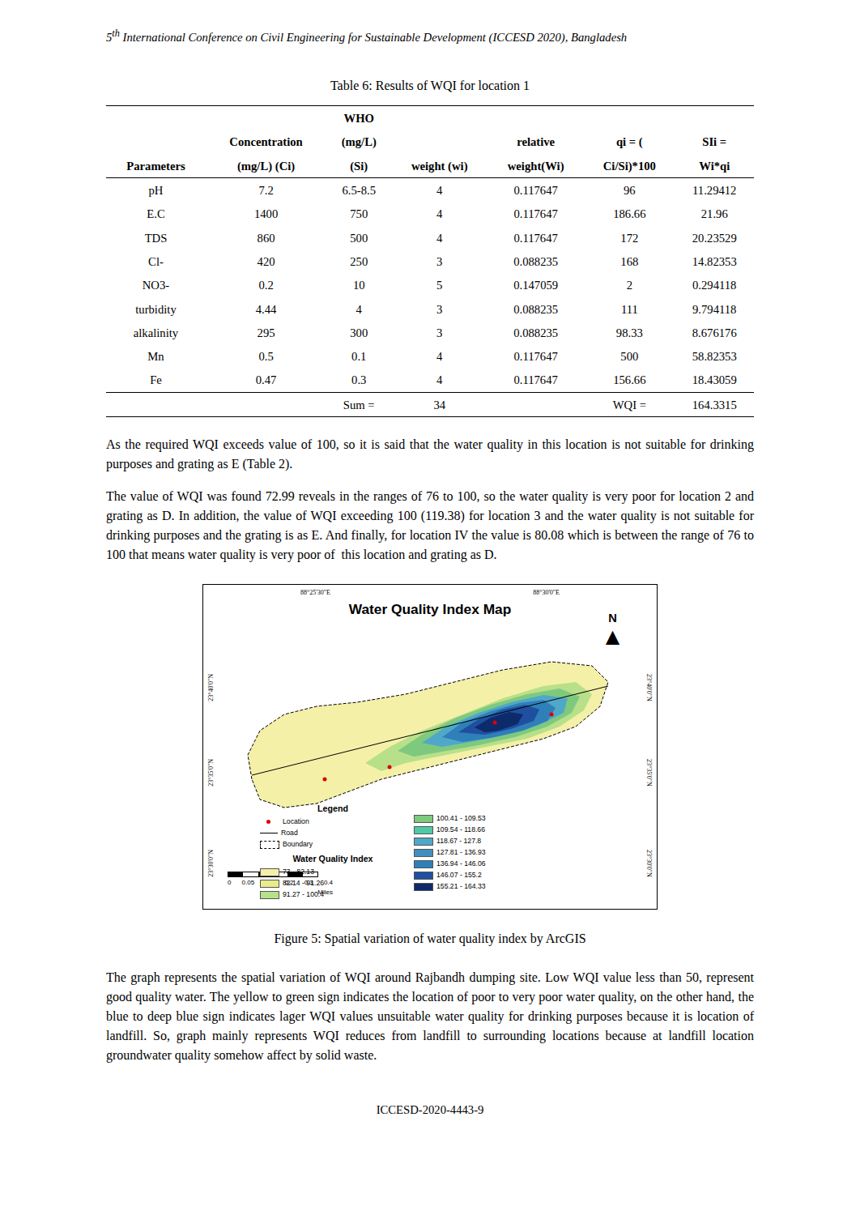5th International Conference on Civil Engineering for Sustainable Development (ICCESD 2020), Bangladesh
Table 6: Results of WQI for location 1
| | | WHO | | | | |
| --- | --- | --- | --- | --- | --- | --- |
| | Concentration | (mg/L) | | relative | qi = ( | SIi = |
| Parameters | (mg/L) (Ci) | (Si) | weight (wi) | weight(Wi) | Ci/Si)*100 | Wi*qi |
| pH | 7.2 | 6.5-8.5 | 4 | 0.117647 | 96 | 11.29412 |
| E.C | 1400 | 750 | 4 | 0.117647 | 186.66 | 21.96 |
| TDS | 860 | 500 | 4 | 0.117647 | 172 | 20.23529 |
| Cl- | 420 | 250 | 3 | 0.088235 | 168 | 14.82353 |
| NO3- | 0.2 | 10 | 5 | 0.147059 | 2 | 0.294118 |
| turbidity | 4.44 | 4 | 3 | 0.088235 | 111 | 9.794118 |
| alkalinity | 295 | 300 | 3 | 0.088235 | 98.33 | 8.676176 |
| Mn | 0.5 | 0.1 | 4 | 0.117647 | 500 | 58.82353 |
| Fe | 0.47 | 0.3 | 4 | 0.117647 | 156.66 | 18.43059 |
| | | Sum = | 34 | | WQI = | 164.3315 |
As the required WQI exceeds value of 100, so it is said that the water quality in this location is not suitable for drinking purposes and grating as E (Table 2).
The value of WQI was found 72.99 reveals in the ranges of 76 to 100, so the water quality is very poor for location 2 and grating as D. In addition, the value of WQI exceeding 100 (119.38) for location 3 and the water quality is not suitable for drinking purposes and the grating is as E. And finally, for location IV the value is 80.08 which is between the range of 76 to 100 that means water quality is very poor of this location and grating as D.
Water Quality Index Map
N ▲
88°25'30"E
88°30'0"E
23°40'0"N
23°35'0"N
23°30'0"N
23°40'0"N
23°35'0"N
23°30'0"N
00.050.10.20.30.4
Miles
Legend
Location
Road
Boundary
Water Quality Index
73 - 82.13
82.14 - 91.26
91.27 - 100.4
100.41 - 109.53
109.54 - 118.66
118.67 - 127.8
127.81 - 136.93
136.94 - 146.06
146.07 - 155.2
155.21 - 164.33
Figure 5: Spatial variation of water quality index by ArcGIS
The graph represents the spatial variation of WQI around Rajbandh dumping site. Low WQI value less than 50, represent good quality water. The yellow to green sign indicates the location of poor to very poor water quality, on the other hand, the blue to deep blue sign indicates lager WQI values unsuitable water quality for drinking purposes because it is location of landfill. So, graph mainly represents WQI reduces from landfill to surrounding locations because at landfill location groundwater quality somehow affect by solid waste.
ICCESD-2020-4443-9